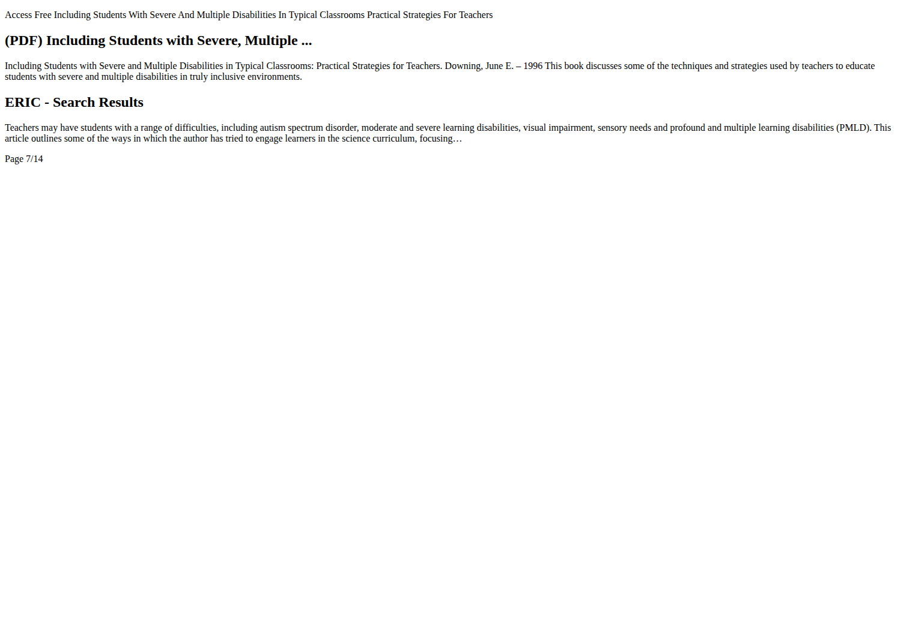Access Free Including Students With Severe And Multiple Disabilities In Typical Classrooms Practical Strategies For Teachers
(PDF) Including Students with Severe, Multiple ...
Including Students with Severe and Multiple Disabilities in Typical Classrooms: Practical Strategies for Teachers. Downing, June E. – 1996 This book discusses some of the techniques and strategies used by teachers to educate students with severe and multiple disabilities in truly inclusive environments.
ERIC - Search Results
Teachers may have students with a range of difficulties, including autism spectrum disorder, moderate and severe learning disabilities, visual impairment, sensory needs and profound and multiple learning disabilities (PMLD). This article outlines some of the ways in which the author has tried to engage learners in the science curriculum, focusing…
Page 7/14